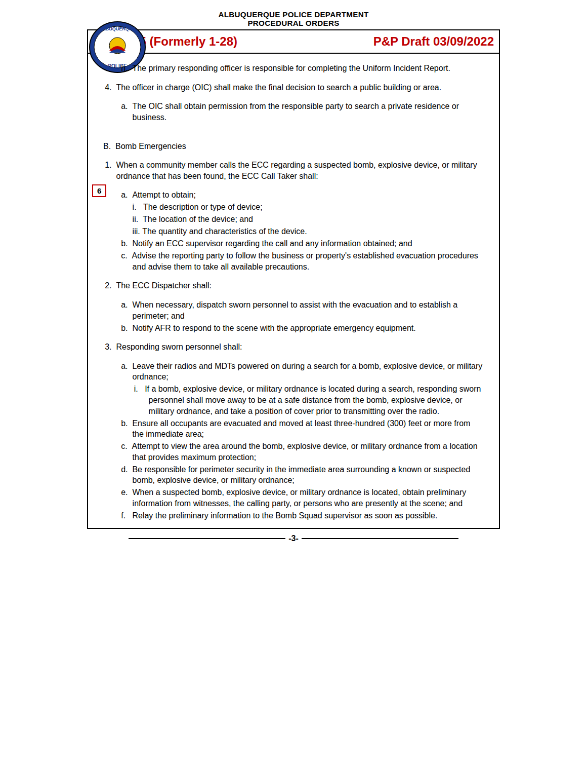ALBUQUERQUE POLICE DEPARTMENT PROCEDURAL ORDERS
SOP 2-25 (Formerly 1-28) P&P Draft 03/09/2022
ALBUQUERQUE POLICE
h. The primary responding officer is responsible for completing the Uniform Incident Report.
4. The officer in charge (OIC) shall make the final decision to search a public building or area.
a. The OIC shall obtain permission from the responsible party to search a private residence or business.
6
B. Bomb Emergencies
1. When a community member calls the ECC regarding a suspected bomb, explosive device, or military ordnance that has been found, the ECC Call Taker shall:
a. Attempt to obtain;
i. The description or type of device;
ii. The location of the device; and
iii. The quantity and characteristics of the device.
b. Notify an ECC supervisor regarding the call and any information obtained; and
c. Advise the reporting party to follow the business or property's established evacuation procedures and advise them to take all available precautions.
2. The ECC Dispatcher shall:
a. When necessary, dispatch sworn personnel to assist with the evacuation and to establish a perimeter; and
b. Notify AFR to respond to the scene with the appropriate emergency equipment.
3. Responding sworn personnel shall:
a. Leave their radios and MDTs powered on during a search for a bomb, explosive device, or military ordnance;
i. If a bomb, explosive device, or military ordnance is located during a search, responding sworn personnel shall move away to be at a safe distance from the bomb, explosive device, or military ordnance, and take a position of cover prior to transmitting over the radio.
b. Ensure all occupants are evacuated and moved at least three-hundred (300) feet or more from the immediate area;
c. Attempt to view the area around the bomb, explosive device, or military ordnance from a location that provides maximum protection;
d. Be responsible for perimeter security in the immediate area surrounding a known or suspected bomb, explosive device, or military ordnance;
e. When a suspected bomb, explosive device, or military ordnance is located, obtain preliminary information from witnesses, the calling party, or persons who are presently at the scene; and
f. Relay the preliminary information to the Bomb Squad supervisor as soon as possible.
-3-